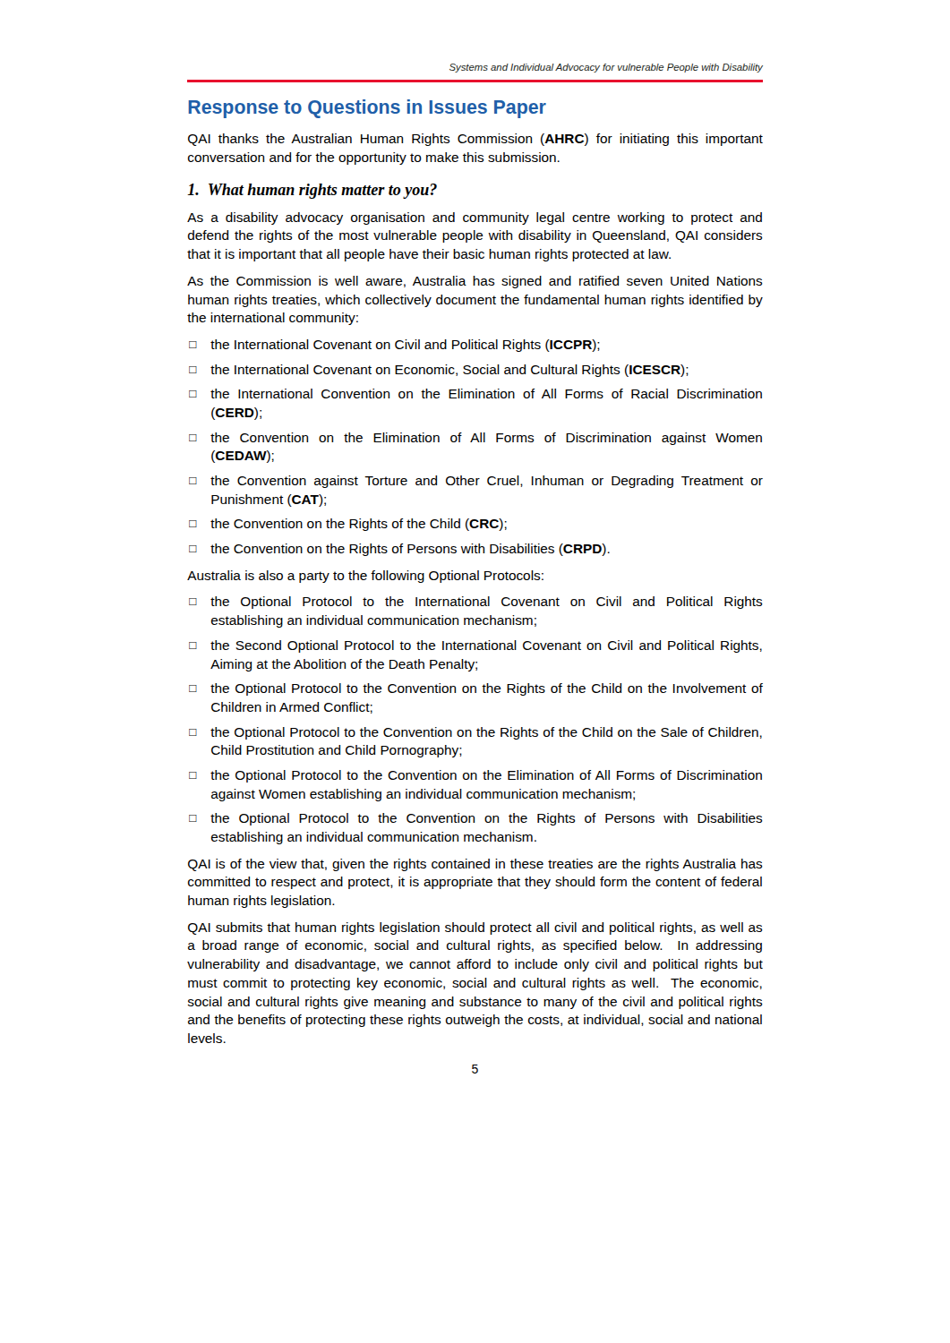Systems and Individual Advocacy for vulnerable People with Disability
Response to Questions in Issues Paper
QAI thanks the Australian Human Rights Commission (AHRC) for initiating this important conversation and for the opportunity to make this submission.
1. What human rights matter to you?
As a disability advocacy organisation and community legal centre working to protect and defend the rights of the most vulnerable people with disability in Queensland, QAI considers that it is important that all people have their basic human rights protected at law.
As the Commission is well aware, Australia has signed and ratified seven United Nations human rights treaties, which collectively document the fundamental human rights identified by the international community:
the International Covenant on Civil and Political Rights (ICCPR);
the International Covenant on Economic, Social and Cultural Rights (ICESCR);
the International Convention on the Elimination of All Forms of Racial Discrimination (CERD);
the Convention on the Elimination of All Forms of Discrimination against Women (CEDAW);
the Convention against Torture and Other Cruel, Inhuman or Degrading Treatment or Punishment (CAT);
the Convention on the Rights of the Child (CRC);
the Convention on the Rights of Persons with Disabilities (CRPD).
Australia is also a party to the following Optional Protocols:
the Optional Protocol to the International Covenant on Civil and Political Rights establishing an individual communication mechanism;
the Second Optional Protocol to the International Covenant on Civil and Political Rights, Aiming at the Abolition of the Death Penalty;
the Optional Protocol to the Convention on the Rights of the Child on the Involvement of Children in Armed Conflict;
the Optional Protocol to the Convention on the Rights of the Child on the Sale of Children, Child Prostitution and Child Pornography;
the Optional Protocol to the Convention on the Elimination of All Forms of Discrimination against Women establishing an individual communication mechanism;
the Optional Protocol to the Convention on the Rights of Persons with Disabilities establishing an individual communication mechanism.
QAI is of the view that, given the rights contained in these treaties are the rights Australia has committed to respect and protect, it is appropriate that they should form the content of federal human rights legislation.
QAI submits that human rights legislation should protect all civil and political rights, as well as a broad range of economic, social and cultural rights, as specified below. In addressing vulnerability and disadvantage, we cannot afford to include only civil and political rights but must commit to protecting key economic, social and cultural rights as well. The economic, social and cultural rights give meaning and substance to many of the civil and political rights and the benefits of protecting these rights outweigh the costs, at individual, social and national levels.
5